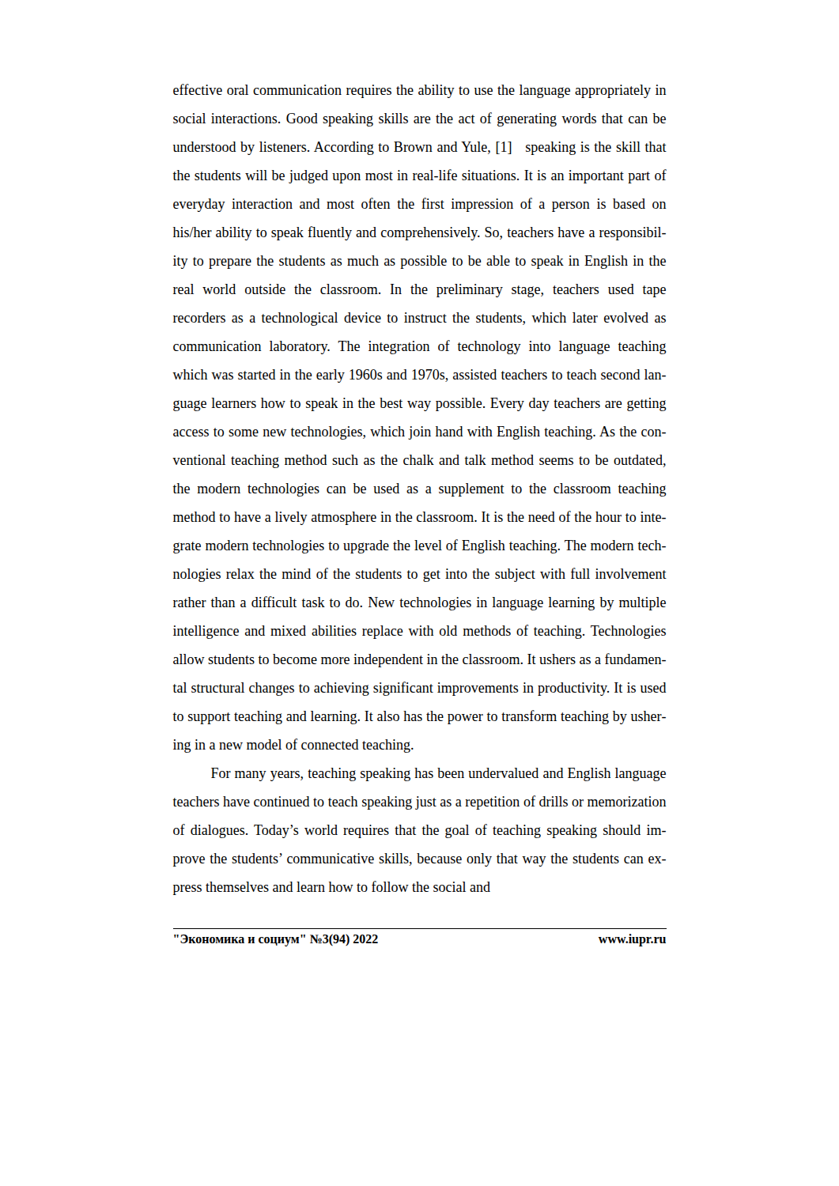effective oral communication requires the ability to use the language appropriately in social interactions. Good speaking skills are the act of generating words that can be understood by listeners. According to Brown and Yule, [1] speaking is the skill that the students will be judged upon most in real-life situations. It is an important part of everyday interaction and most often the first impression of a person is based on his/her ability to speak fluently and comprehensively. So, teachers have a responsibility to prepare the students as much as possible to be able to speak in English in the real world outside the classroom. In the preliminary stage, teachers used tape recorders as a technological device to instruct the students, which later evolved as communication laboratory. The integration of technology into language teaching which was started in the early 1960s and 1970s, assisted teachers to teach second language learners how to speak in the best way possible. Every day teachers are getting access to some new technologies, which join hand with English teaching. As the conventional teaching method such as the chalk and talk method seems to be outdated, the modern technologies can be used as a supplement to the classroom teaching method to have a lively atmosphere in the classroom. It is the need of the hour to integrate modern technologies to upgrade the level of English teaching. The modern technologies relax the mind of the students to get into the subject with full involvement rather than a difficult task to do. New technologies in language learning by multiple intelligence and mixed abilities replace with old methods of teaching. Technologies allow students to become more independent in the classroom. It ushers as a fundamental structural changes to achieving significant improvements in productivity. It is used to support teaching and learning. It also has the power to transform teaching by ushering in a new model of connected teaching.
For many years, teaching speaking has been undervalued and English language teachers have continued to teach speaking just as a repetition of drills or memorization of dialogues. Today’s world requires that the goal of teaching speaking should improve the students’ communicative skills, because only that way the students can express themselves and learn how to follow the social and
"Экономика и социум" №3(94) 2022 www.iupr.ru